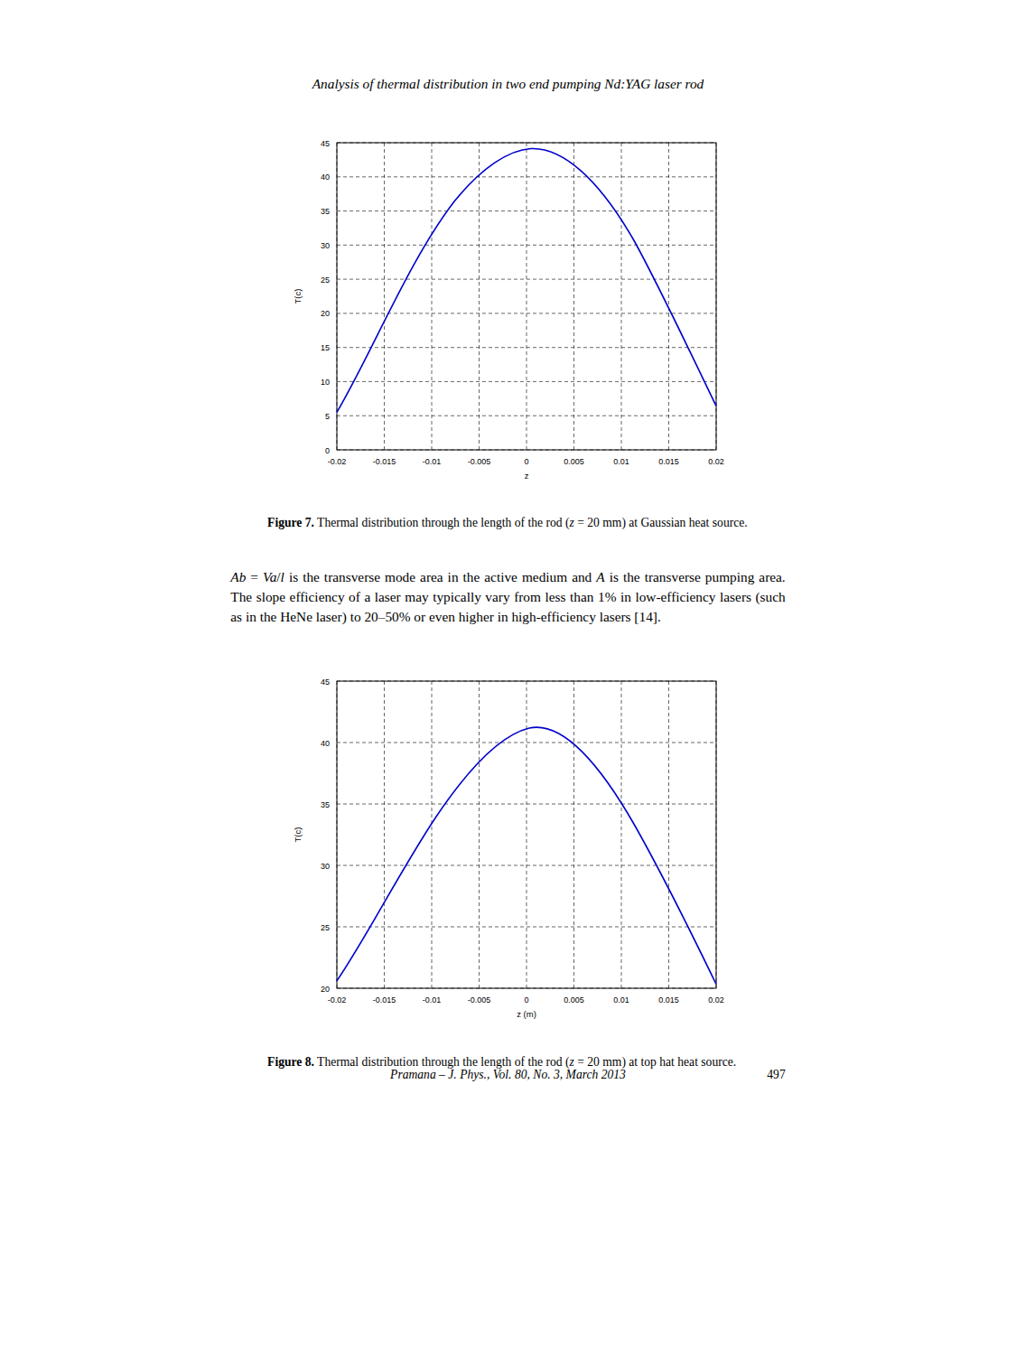Analysis of thermal distribution in two end pumping Nd:YAG laser rod
0 5 10 15 20 25 30 35 40 45 -0.02 -0.015 -0.01 -0.005 0 0.005 0.01 0.015 0.02 z T(c)
Figure 7. Thermal distribution through the length of the rod (z = 20 mm) at Gaussian heat source.
Ab = Va/l is the transverse mode area in the active medium and A is the transverse pumping area. The slope efficiency of a laser may typically vary from less than 1% in low-efficiency lasers (such as in the HeNe laser) to 20–50% or even higher in high-efficiency lasers [14].
20 25 30 35 40 45 -0.02 -0.015 -0.01 -0.005 0 0.005 0.01 0.015 0.02 z (m) T(c)
Figure 8. Thermal distribution through the length of the rod (z = 20 mm) at top hat heat source.
Pramana – J. Phys., Vol. 80, No. 3, March 2013 497